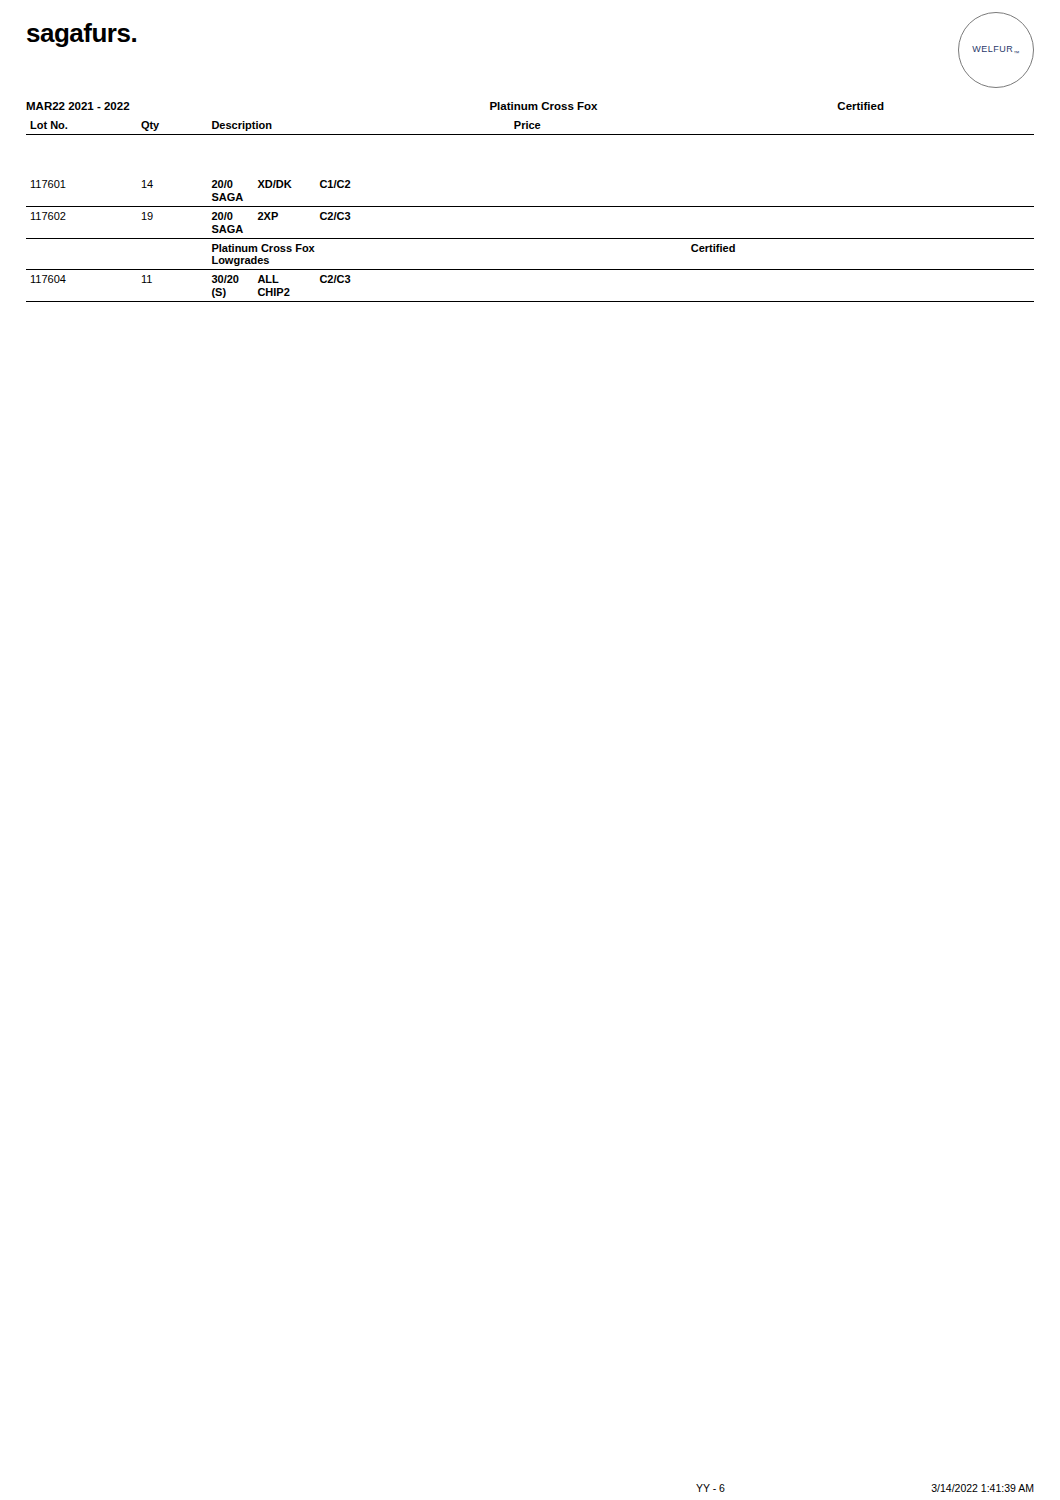sagafurs.
WELFUR™
MAR22 2021 - 2022
Platinum Cross Fox
Certified
| Lot No. | Qty | Description | Price | |
| --- | --- | --- | --- | --- |
| 117601 | 14 | 20/0 XD/DK C1/C2 SAGA | | |
| 117602 | 19 | 20/0 2XP C2/C3 SAGA | | |
| | | Platinum Cross Fox Lowgrades | | Certified |
| 117604 | 11 | 30/20 ALL C2/C3 (S) CHIP2 | | |
YY - 6
3/14/2022 1:41:39 AM